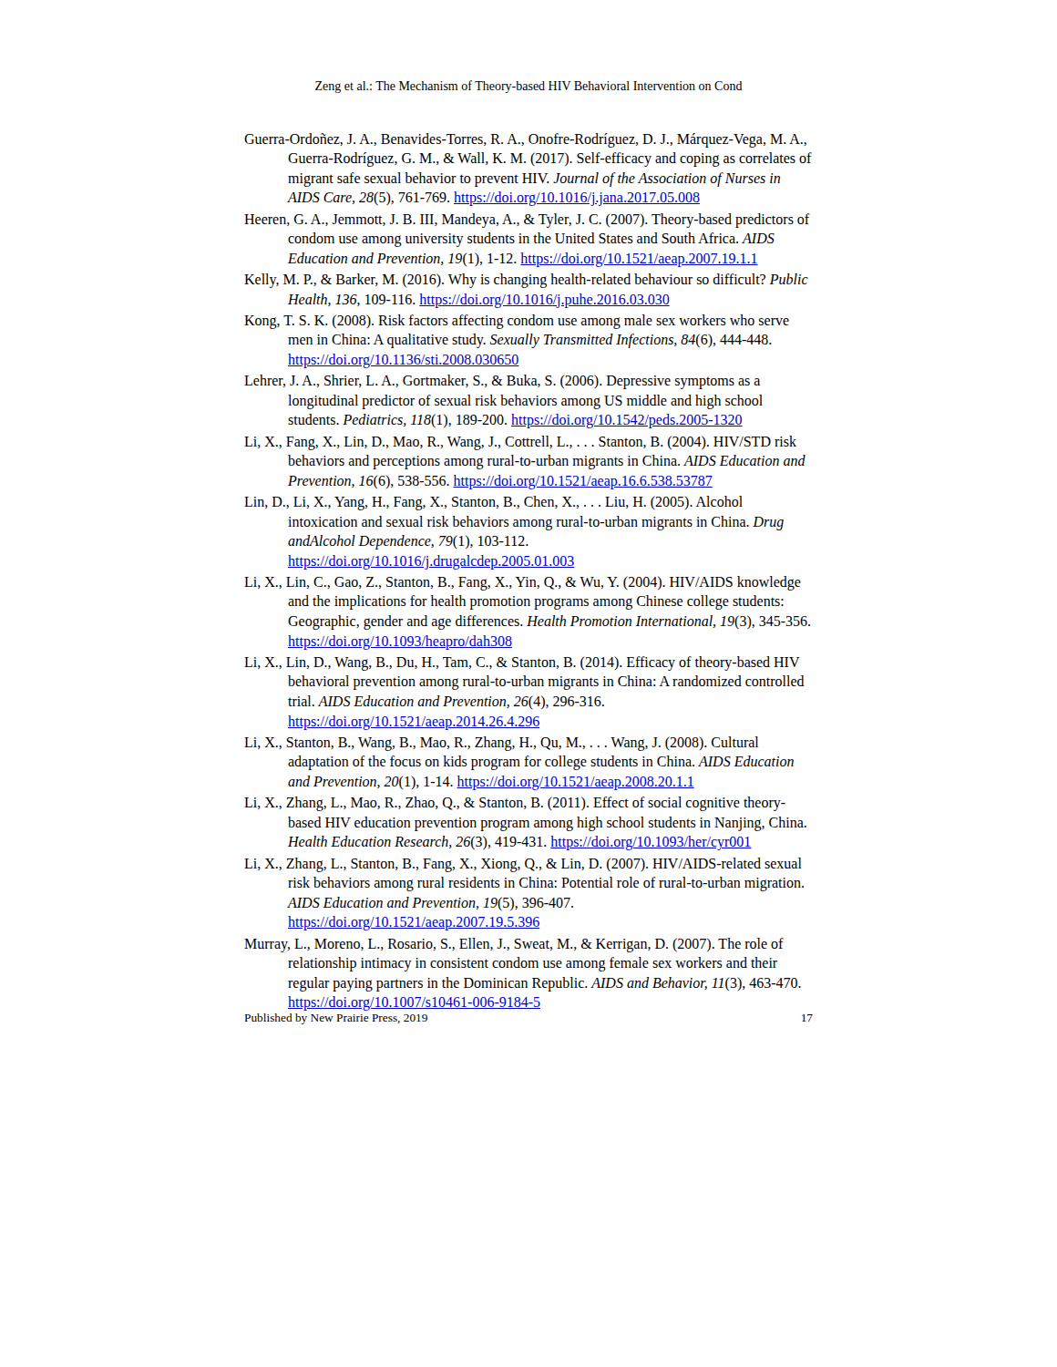Zeng et al.: The Mechanism of Theory-based HIV Behavioral Intervention on Cond
Guerra-Ordoñez, J. A., Benavides-Torres, R. A., Onofre-Rodríguez, D. J., Márquez-Vega, M. A., Guerra-Rodríguez, G. M., & Wall, K. M. (2017). Self-efficacy and coping as correlates of migrant safe sexual behavior to prevent HIV. Journal of the Association of Nurses in AIDS Care, 28(5), 761-769. https://doi.org/10.1016/j.jana.2017.05.008
Heeren, G. A., Jemmott, J. B. III, Mandeya, A., & Tyler, J. C. (2007). Theory-based predictors of condom use among university students in the United States and South Africa. AIDS Education and Prevention, 19(1), 1-12. https://doi.org/10.1521/aeap.2007.19.1.1
Kelly, M. P., & Barker, M. (2016). Why is changing health-related behaviour so difficult? Public Health, 136, 109-116. https://doi.org/10.1016/j.puhe.2016.03.030
Kong, T. S. K. (2008). Risk factors affecting condom use among male sex workers who serve men in China: A qualitative study. Sexually Transmitted Infections, 84(6), 444-448. https://doi.org/10.1136/sti.2008.030650
Lehrer, J. A., Shrier, L. A., Gortmaker, S., & Buka, S. (2006). Depressive symptoms as a longitudinal predictor of sexual risk behaviors among US middle and high school students. Pediatrics, 118(1), 189-200. https://doi.org/10.1542/peds.2005-1320
Li, X., Fang, X., Lin, D., Mao, R., Wang, J., Cottrell, L., . . . Stanton, B. (2004). HIV/STD risk behaviors and perceptions among rural-to-urban migrants in China. AIDS Education and Prevention, 16(6), 538-556. https://doi.org/10.1521/aeap.16.6.538.53787
Lin, D., Li, X., Yang, H., Fang, X., Stanton, B., Chen, X., . . . Liu, H. (2005). Alcohol intoxication and sexual risk behaviors among rural-to-urban migrants in China. Drug andAlcohol Dependence, 79(1), 103-112. https://doi.org/10.1016/j.drugalcdep.2005.01.003
Li, X., Lin, C., Gao, Z., Stanton, B., Fang, X., Yin, Q., & Wu, Y. (2004). HIV/AIDS knowledge and the implications for health promotion programs among Chinese college students: Geographic, gender and age differences. Health Promotion International, 19(3), 345-356. https://doi.org/10.1093/heapro/dah308
Li, X., Lin, D., Wang, B., Du, H., Tam, C., & Stanton, B. (2014). Efficacy of theory-based HIV behavioral prevention among rural-to-urban migrants in China: A randomized controlled trial. AIDS Education and Prevention, 26(4), 296-316. https://doi.org/10.1521/aeap.2014.26.4.296
Li, X., Stanton, B., Wang, B., Mao, R., Zhang, H., Qu, M., . . . Wang, J. (2008). Cultural adaptation of the focus on kids program for college students in China. AIDS Education and Prevention, 20(1), 1-14. https://doi.org/10.1521/aeap.2008.20.1.1
Li, X., Zhang, L., Mao, R., Zhao, Q., & Stanton, B. (2011). Effect of social cognitive theory-based HIV education prevention program among high school students in Nanjing, China. Health Education Research, 26(3), 419-431. https://doi.org/10.1093/her/cyr001
Li, X., Zhang, L., Stanton, B., Fang, X., Xiong, Q., & Lin, D. (2007). HIV/AIDS-related sexual risk behaviors among rural residents in China: Potential role of rural-to-urban migration. AIDS Education and Prevention, 19(5), 396-407. https://doi.org/10.1521/aeap.2007.19.5.396
Murray, L., Moreno, L., Rosario, S., Ellen, J., Sweat, M., & Kerrigan, D. (2007). The role of relationship intimacy in consistent condom use among female sex workers and their regular paying partners in the Dominican Republic. AIDS and Behavior, 11(3), 463-470. https://doi.org/10.1007/s10461-006-9184-5
Published by New Prairie Press, 2019
17